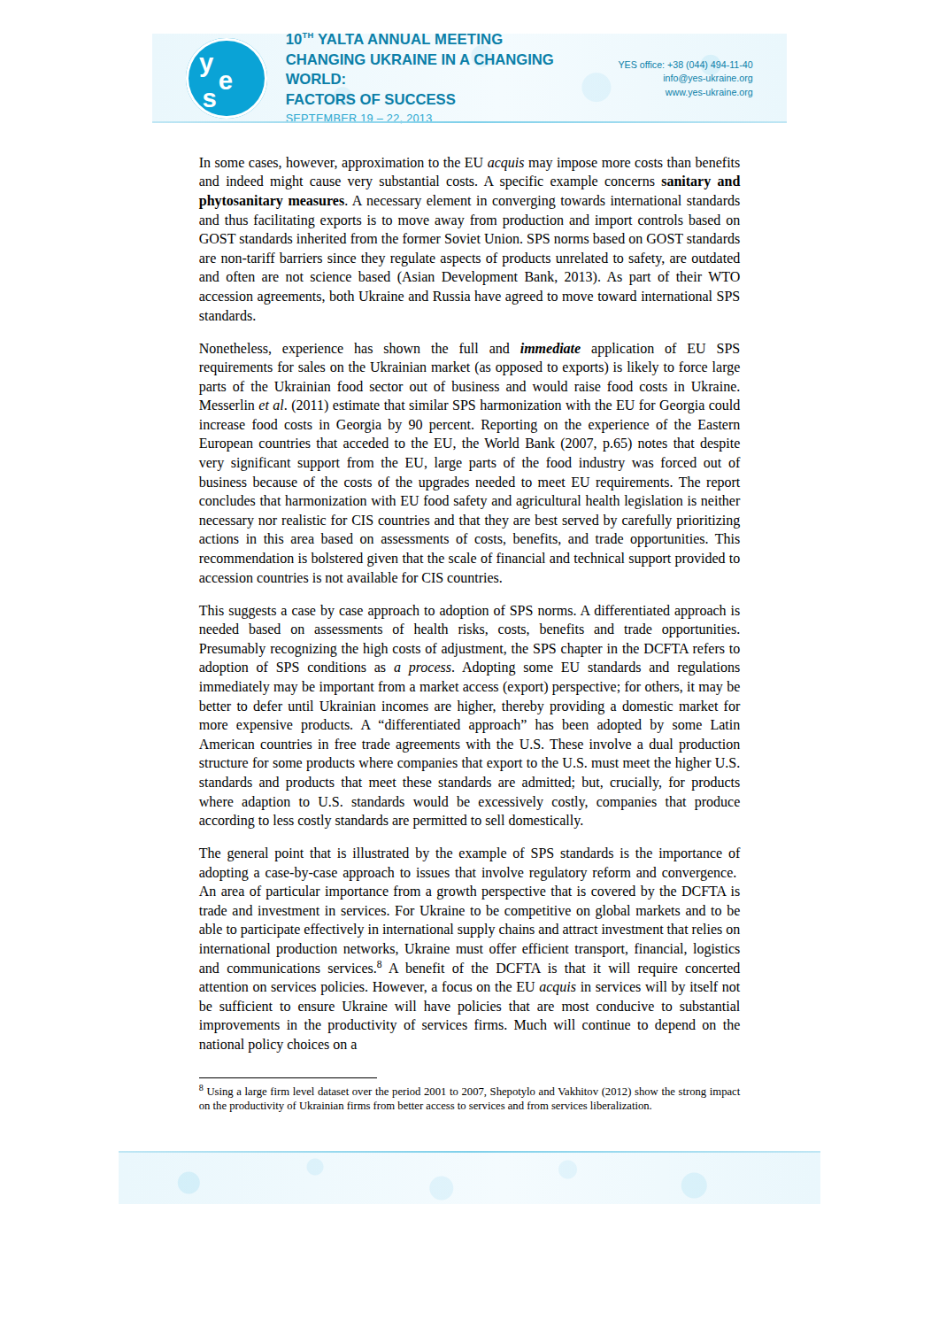y e s
10TH YALTA ANNUAL MEETING
CHANGING UKRAINE IN A CHANGING WORLD:
FACTORS OF SUCCESS
SEPTEMBER 19 – 22, 2013
YES office: +38 (044) 494-11-40
info@yes-ukraine.org
www.yes-ukraine.org
In some cases, however, approximation to the EU acquis may impose more costs than benefits and indeed might cause very substantial costs. A specific example concerns sanitary and phytosanitary measures. A necessary element in converging towards international standards and thus facilitating exports is to move away from production and import controls based on GOST standards inherited from the former Soviet Union. SPS norms based on GOST standards are non-tariff barriers since they regulate aspects of products unrelated to safety, are outdated and often are not science based (Asian Development Bank, 2013). As part of their WTO accession agreements, both Ukraine and Russia have agreed to move toward international SPS standards.
Nonetheless, experience has shown the full and immediate application of EU SPS requirements for sales on the Ukrainian market (as opposed to exports) is likely to force large parts of the Ukrainian food sector out of business and would raise food costs in Ukraine. Messerlin et al. (2011) estimate that similar SPS harmonization with the EU for Georgia could increase food costs in Georgia by 90 percent. Reporting on the experience of the Eastern European countries that acceded to the EU, the World Bank (2007, p.65) notes that despite very significant support from the EU, large parts of the food industry was forced out of business because of the costs of the upgrades needed to meet EU requirements. The report concludes that harmonization with EU food safety and agricultural health legislation is neither necessary nor realistic for CIS countries and that they are best served by carefully prioritizing actions in this area based on assessments of costs, benefits, and trade opportunities. This recommendation is bolstered given that the scale of financial and technical support provided to accession countries is not available for CIS countries.
This suggests a case by case approach to adoption of SPS norms. A differentiated approach is needed based on assessments of health risks, costs, benefits and trade opportunities. Presumably recognizing the high costs of adjustment, the SPS chapter in the DCFTA refers to adoption of SPS conditions as a process. Adopting some EU standards and regulations immediately may be important from a market access (export) perspective; for others, it may be better to defer until Ukrainian incomes are higher, thereby providing a domestic market for more expensive products. A “differentiated approach” has been adopted by some Latin American countries in free trade agreements with the U.S. These involve a dual production structure for some products where companies that export to the U.S. must meet the higher U.S. standards and products that meet these standards are admitted; but, crucially, for products where adaption to U.S. standards would be excessively costly, companies that produce according to less costly standards are permitted to sell domestically.
The general point that is illustrated by the example of SPS standards is the importance of adopting a case-by-case approach to issues that involve regulatory reform and convergence. An area of particular importance from a growth perspective that is covered by the DCFTA is trade and investment in services. For Ukraine to be competitive on global markets and to be able to participate effectively in international supply chains and attract investment that relies on international production networks, Ukraine must offer efficient transport, financial, logistics and communications services.8 A benefit of the DCFTA is that it will require concerted attention on services policies. However, a focus on the EU acquis in services will by itself not be sufficient to ensure Ukraine will have policies that are most conducive to substantial improvements in the productivity of services firms. Much will continue to depend on the national policy choices on a
8 Using a large firm level dataset over the period 2001 to 2007, Shepotylo and Vakhitov (2012) show the strong impact on the productivity of Ukrainian firms from better access to services and from services liberalization.